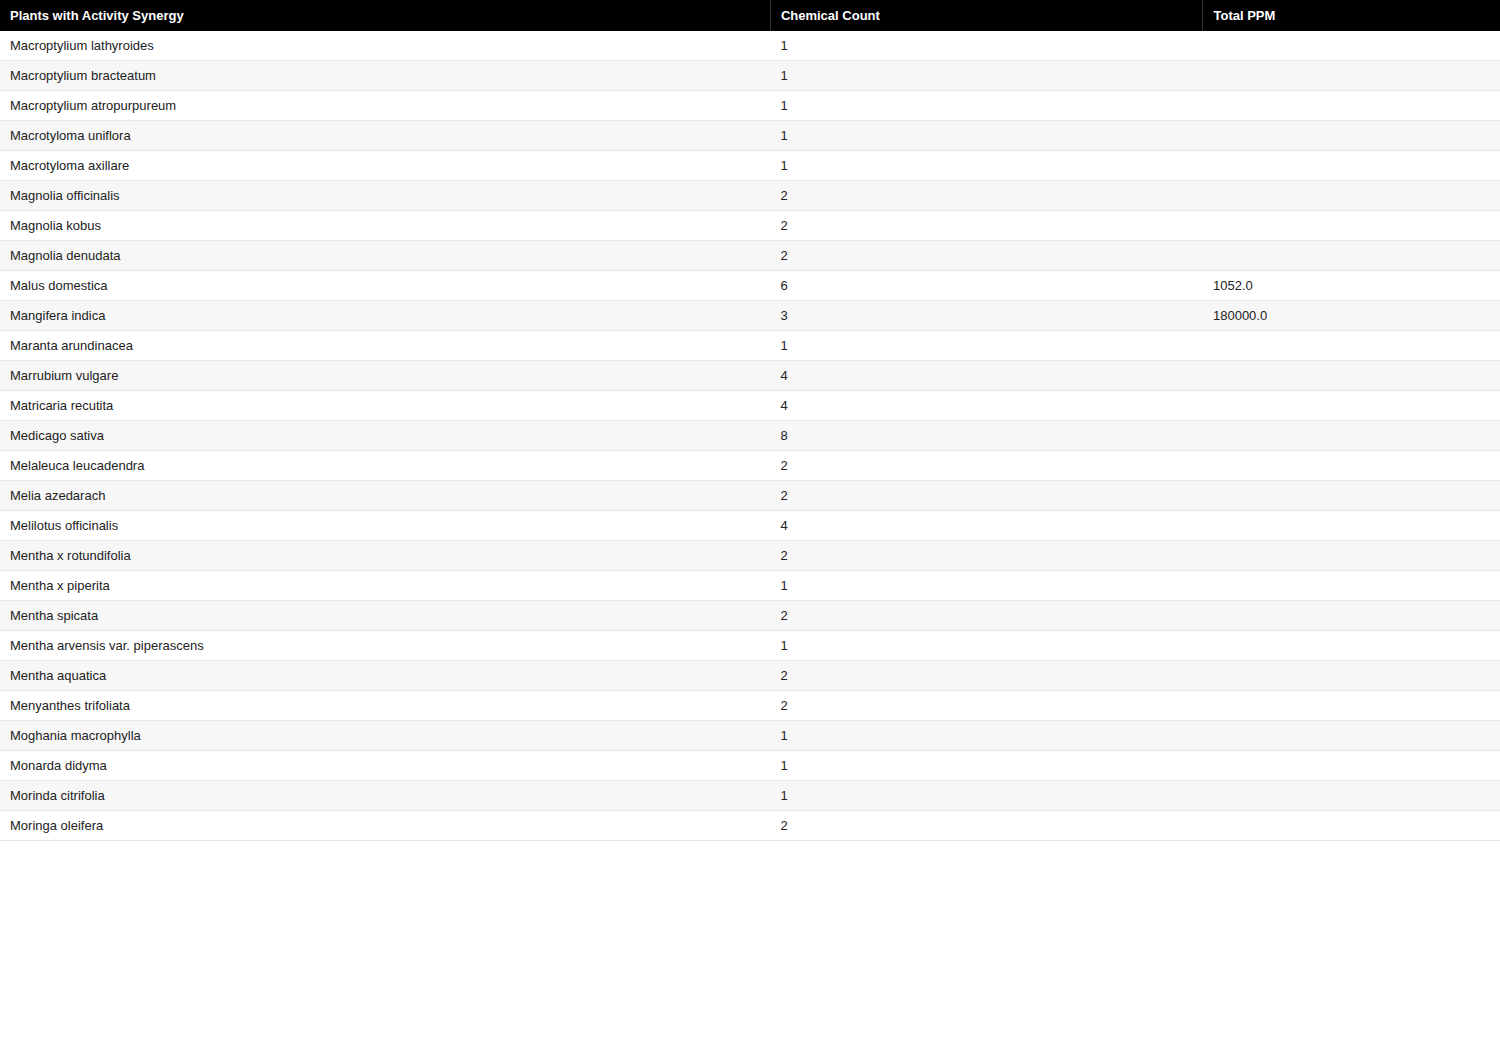| Plants with Activity Synergy | Chemical Count | Total PPM |
| --- | --- | --- |
| Macroptylium lathyroides | 1 | |
| Macroptylium bracteatum | 1 | |
| Macroptylium atropurpureum | 1 | |
| Macrotyloma uniflora | 1 | |
| Macrotyloma axillare | 1 | |
| Magnolia officinalis | 2 | |
| Magnolia kobus | 2 | |
| Magnolia denudata | 2 | |
| Malus domestica | 6 | 1052.0 |
| Mangifera indica | 3 | 180000.0 |
| Maranta arundinacea | 1 | |
| Marrubium vulgare | 4 | |
| Matricaria recutita | 4 | |
| Medicago sativa | 8 | |
| Melaleuca leucadendra | 2 | |
| Melia azedarach | 2 | |
| Melilotus officinalis | 4 | |
| Mentha x rotundifolia | 2 | |
| Mentha x piperita | 1 | |
| Mentha spicata | 2 | |
| Mentha arvensis var. piperascens | 1 | |
| Mentha aquatica | 2 | |
| Menyanthes trifoliata | 2 | |
| Moghania macrophylla | 1 | |
| Monarda didyma | 1 | |
| Morinda citrifolia | 1 | |
| Moringa oleifera | 2 | |